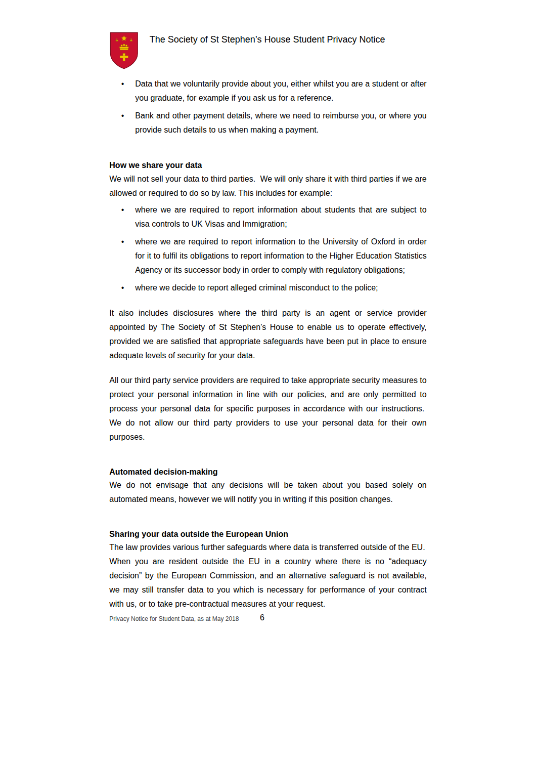The Society of St Stephen’s House Student Privacy Notice
Data that we voluntarily provide about you, either whilst you are a student or after you graduate, for example if you ask us for a reference.
Bank and other payment details, where we need to reimburse you, or where you provide such details to us when making a payment.
How we share your data
We will not sell your data to third parties. We will only share it with third parties if we are allowed or required to do so by law. This includes for example:
where we are required to report information about students that are subject to visa controls to UK Visas and Immigration;
where we are required to report information to the University of Oxford in order for it to fulfil its obligations to report information to the Higher Education Statistics Agency or its successor body in order to comply with regulatory obligations;
where we decide to report alleged criminal misconduct to the police;
It also includes disclosures where the third party is an agent or service provider appointed by The Society of St Stephen’s House to enable us to operate effectively, provided we are satisfied that appropriate safeguards have been put in place to ensure adequate levels of security for your data.
All our third party service providers are required to take appropriate security measures to protect your personal information in line with our policies, and are only permitted to process your personal data for specific purposes in accordance with our instructions. We do not allow our third party providers to use your personal data for their own purposes.
Automated decision-making
We do not envisage that any decisions will be taken about you based solely on automated means, however we will notify you in writing if this position changes.
Sharing your data outside the European Union
The law provides various further safeguards where data is transferred outside of the EU.
When you are resident outside the EU in a country where there is no “adequacy decision” by the European Commission, and an alternative safeguard is not available, we may still transfer data to you which is necessary for performance of your contract with us, or to take pre-contractual measures at your request.
Privacy Notice for Student Data, as at May 2018
6